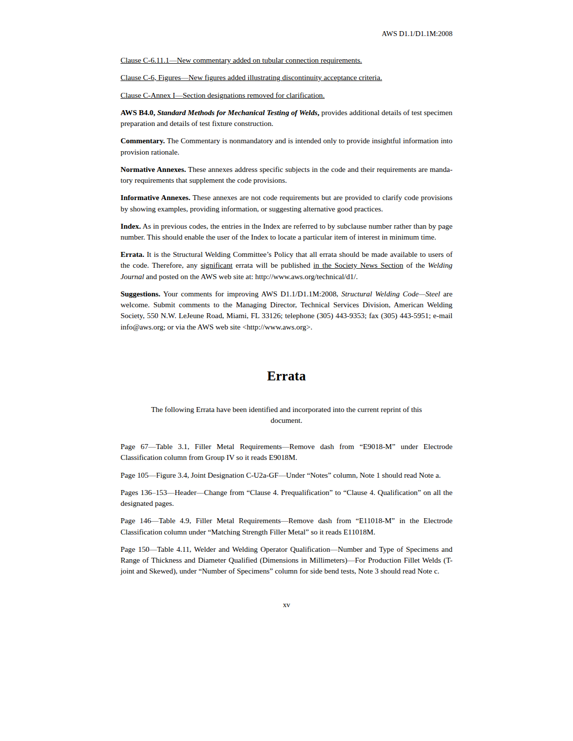AWS D1.1/D1.1M:2008
Clause C-6.11.1—New commentary added on tubular connection requirements.
Clause C-6, Figures—New figures added illustrating discontinuity acceptance criteria.
Clause C-Annex I—Section designations removed for clarification.
AWS B4.0, Standard Methods for Mechanical Testing of Welds, provides additional details of test specimen preparation and details of test fixture construction.
Commentary. The Commentary is nonmandatory and is intended only to provide insightful information into provision rationale.
Normative Annexes. These annexes address specific subjects in the code and their requirements are mandatory requirements that supplement the code provisions.
Informative Annexes. These annexes are not code requirements but are provided to clarify code provisions by showing examples, providing information, or suggesting alternative good practices.
Index. As in previous codes, the entries in the Index are referred to by subclause number rather than by page number. This should enable the user of the Index to locate a particular item of interest in minimum time.
Errata. It is the Structural Welding Committee’s Policy that all errata should be made available to users of the code. Therefore, any significant errata will be published in the Society News Section of the Welding Journal and posted on the AWS web site at: http://www.aws.org/technical/d1/.
Suggestions. Your comments for improving AWS D1.1/D1.1M:2008, Structural Welding Code—Steel are welcome. Submit comments to the Managing Director, Technical Services Division, American Welding Society, 550 N.W. LeJeune Road, Miami, FL 33126; telephone (305) 443-9353; fax (305) 443-5951; e-mail info@aws.org; or via the AWS web site <http://www.aws.org>.
Errata
The following Errata have been identified and incorporated into the current reprint of this document.
Page 67—Table 3.1, Filler Metal Requirements—Remove dash from “E9018-M” under Electrode Classification column from Group IV so it reads E9018M.
Page 105—Figure 3.4, Joint Designation C-U2a-GF—Under “Notes” column, Note 1 should read Note a.
Pages 136–153—Header—Change from “Clause 4. Prequalification” to “Clause 4. Qualification” on all the designated pages.
Page 146—Table 4.9, Filler Metal Requirements—Remove dash from “E11018-M” in the Electrode Classification column under “Matching Strength Filler Metal” so it reads E11018M.
Page 150—Table 4.11, Welder and Welding Operator Qualification—Number and Type of Specimens and Range of Thickness and Diameter Qualified (Dimensions in Millimeters)—For Production Fillet Welds (T-joint and Skewed), under “Number of Specimens” column for side bend tests, Note 3 should read Note c.
xv